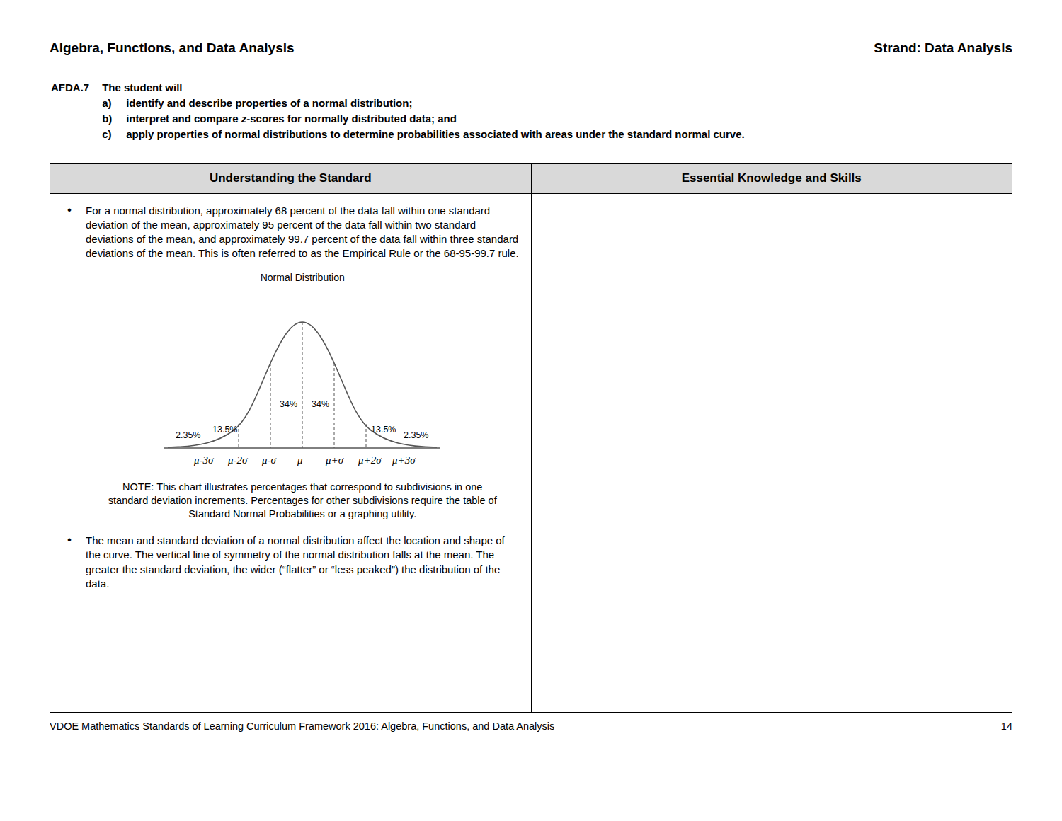Algebra, Functions, and Data Analysis
Strand: Data Analysis
AFDA.7
The student will
a) identify and describe properties of a normal distribution;
b) interpret and compare z-scores for normally distributed data; and
c) apply properties of normal distributions to determine probabilities associated with areas under the standard normal curve.
| Understanding the Standard | Essential Knowledge and Skills |
| --- | --- |
| For a normal distribution, approximately 68 percent of the data fall within one standard deviation of the mean, approximately 95 percent of the data fall within two standard deviations of the mean, and approximately 99.7 percent of the data fall within three standard deviations of the mean. This is often referred to as the Empirical Rule or the 68-95-99.7 rule. Normal Distribution 34% 34% 13.5% 13.5% 2.35% 2.35% μ-3σ μ-2σ μ-σ μ μ+σ μ+2σ μ+3σ NOTE: This chart illustrates percentages that correspond to subdivisions in one standard deviation increments. Percentages for other subdivisions require the table of Standard Normal Probabilities or a graphing utility. The mean and standard deviation of a normal distribution affect the location and shape of the curve. The vertical line of symmetry of the normal distribution falls at the mean. The greater the standard deviation, the wider (“flatter” or “less peaked”) the distribution of the data. | |
VDOE Mathematics Standards of Learning Curriculum Framework 2016: Algebra, Functions, and Data Analysis
14